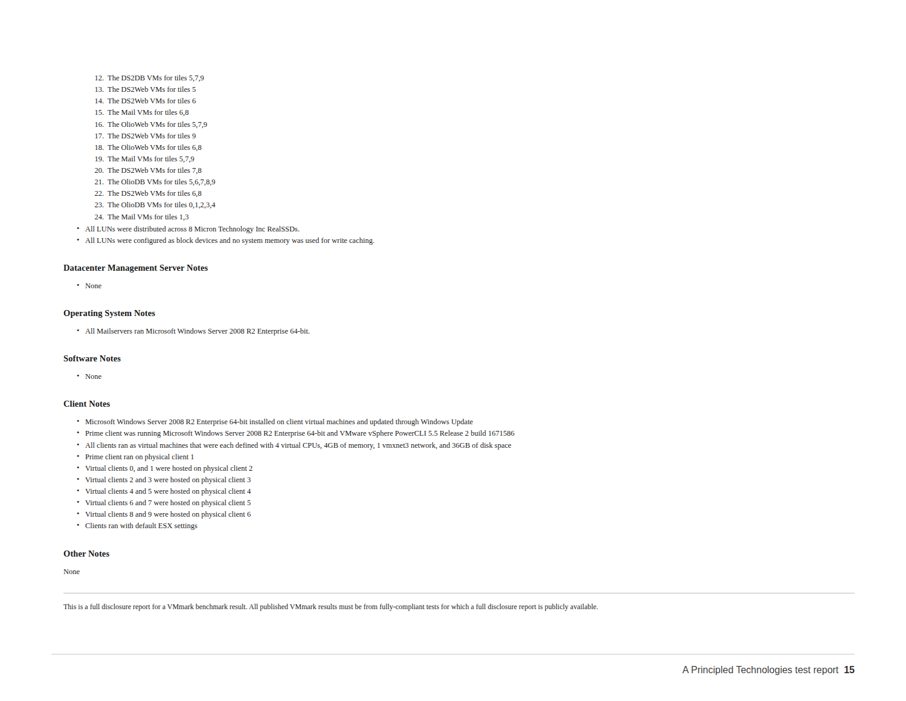12. The DS2DB VMs for tiles 5,7,9
13. The DS2Web VMs for tiles 5
14. The DS2Web VMs for tiles 6
15. The Mail VMs for tiles 6,8
16. The OlioWeb VMs for tiles 5,7,9
17. The DS2Web VMs for tiles 9
18. The OlioWeb VMs for tiles 6,8
19. The Mail VMs for tiles 5,7,9
20. The DS2Web VMs for tiles 7,8
21. The OlioDB VMs for tiles 5,6,7,8,9
22. The DS2Web VMs for tiles 6,8
23. The OlioDB VMs for tiles 0,1,2,3,4
24. The Mail VMs for tiles 1,3
All LUNs were distributed across 8 Micron Technology Inc RealSSDs.
All LUNs were configured as block devices and no system memory was used for write caching.
Datacenter Management Server Notes
None
Operating System Notes
All Mailservers ran Microsoft Windows Server 2008 R2 Enterprise 64-bit.
Software Notes
None
Client Notes
Microsoft Windows Server 2008 R2 Enterprise 64-bit installed on client virtual machines and updated through Windows Update
Prime client was running Microsoft Windows Server 2008 R2 Enterprise 64-bit and VMware vSphere PowerCLI 5.5 Release 2 build 1671586
All clients ran as virtual machines that were each defined with 4 virtual CPUs, 4GB of memory, 1 vmxnet3 network, and 36GB of disk space
Prime client ran on physical client 1
Virtual clients 0, and 1 were hosted on physical client 2
Virtual clients 2 and 3 were hosted on physical client 3
Virtual clients 4 and 5 were hosted on physical client 4
Virtual clients 6 and 7 were hosted on physical client 5
Virtual clients 8 and 9 were hosted on physical client 6
Clients ran with default ESX settings
Other Notes
None
This is a full disclosure report for a VMmark benchmark result. All published VMmark results must be from fully-compliant tests for which a full disclosure report is publicly available.
A Principled Technologies test report 15